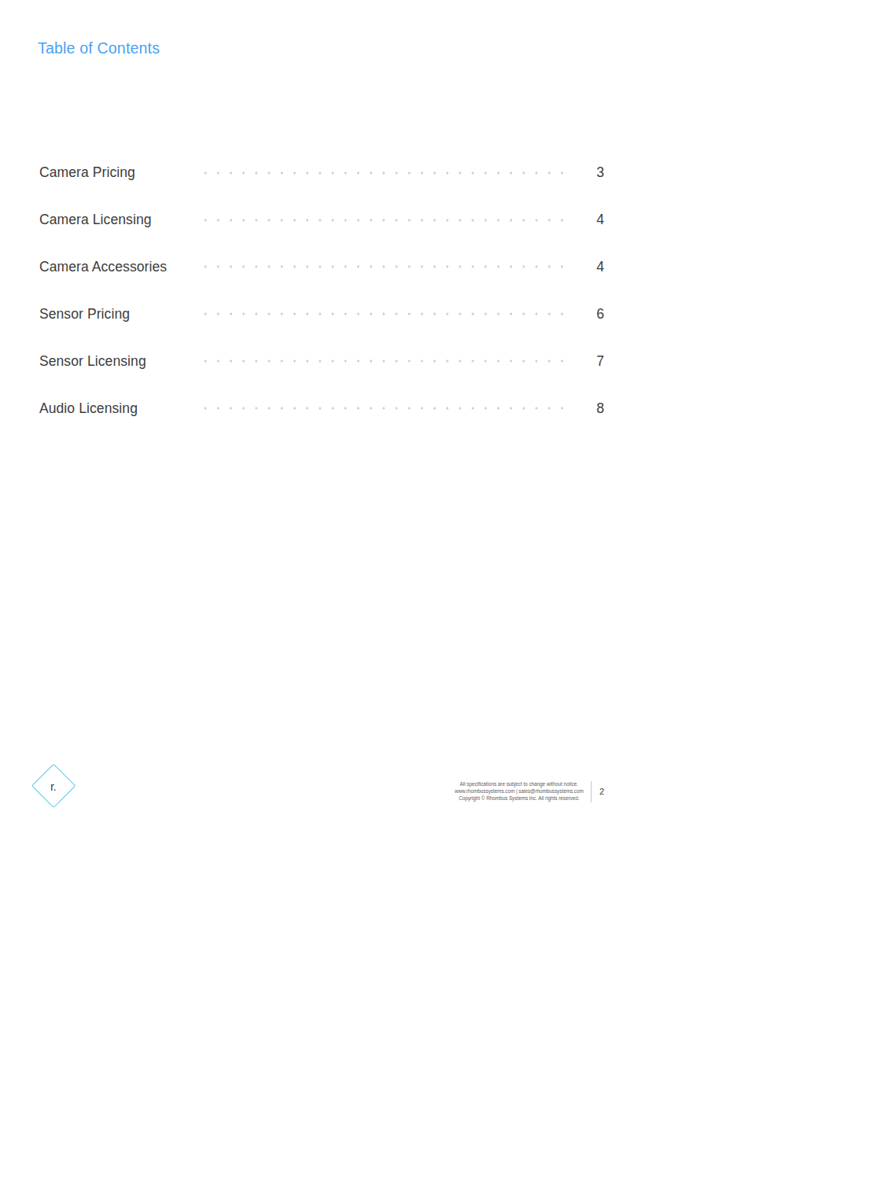Table of Contents
Camera Pricing 3
Camera Licensing 4
Camera Accessories 4
Sensor Pricing 6
Sensor Licensing 7
Audio Licensing 8
r.
All specifications are subject to change without notice.
www.rhombussystems.com | sales@rhombussystems.com
Copyright © Rhombus Systems Inc. All rights reserved.
2